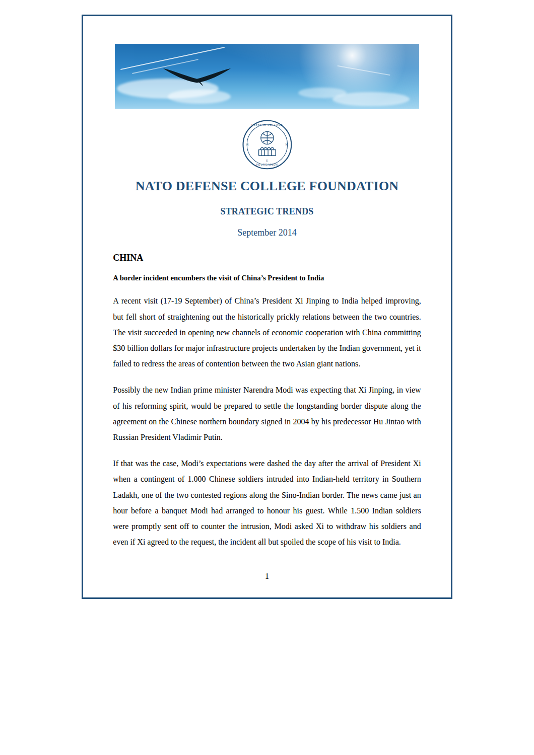DEFENSE COLLEGE FOUNDATION R M E
NATO Defense College Foundation
Strategic Trends
September 2014
China
A border incident encumbers the visit of China’s President to India
A recent visit (17-19 September) of China’s President Xi Jinping to India helped improving, but fell short of straightening out the historically prickly relations between the two countries. The visit succeeded in opening new channels of economic cooperation with China committing $30 billion dollars for major infrastructure projects undertaken by the Indian government, yet it failed to redress the areas of contention between the two Asian giant nations.
Possibly the new Indian prime minister Narendra Modi was expecting that Xi Jinping, in view of his reforming spirit, would be prepared to settle the longstanding border dispute along the agreement on the Chinese northern boundary signed in 2004 by his predecessor Hu Jintao with Russian President Vladimir Putin.
If that was the case, Modi’s expectations were dashed the day after the arrival of President Xi when a contingent of 1.000 Chinese soldiers intruded into Indian-held territory in Southern Ladakh, one of the two contested regions along the Sino-Indian border. The news came just an hour before a banquet Modi had arranged to honour his guest. While 1.500 Indian soldiers were promptly sent off to counter the intrusion, Modi asked Xi to withdraw his soldiers and even if Xi agreed to the request, the incident all but spoiled the scope of his visit to India.
1